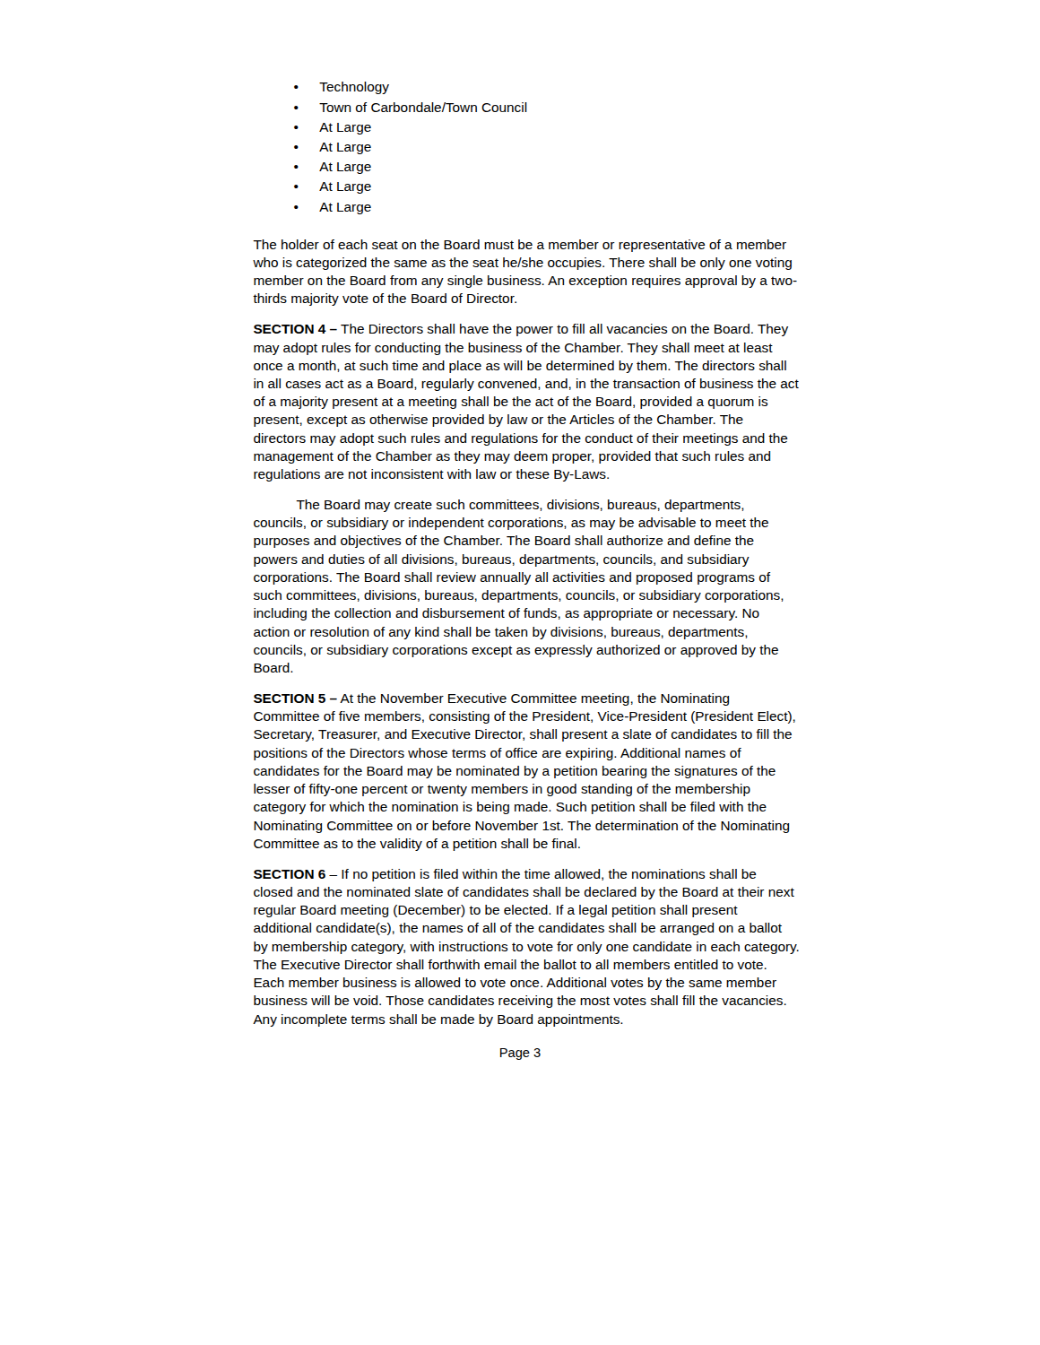Technology
Town of Carbondale/Town Council
At Large
At Large
At Large
At Large
At Large
The holder of each seat on the Board must be a member or representative of a member who is categorized the same as the seat he/she occupies. There shall be only one voting member on the Board from any single business. An exception requires approval by a two-thirds majority vote of the Board of Director.
SECTION 4 – The Directors shall have the power to fill all vacancies on the Board. They may adopt rules for conducting the business of the Chamber. They shall meet at least once a month, at such time and place as will be determined by them. The directors shall in all cases act as a Board, regularly convened, and, in the transaction of business the act of a majority present at a meeting shall be the act of the Board, provided a quorum is present, except as otherwise provided by law or the Articles of the Chamber. The directors may adopt such rules and regulations for the conduct of their meetings and the management of the Chamber as they may deem proper, provided that such rules and regulations are not inconsistent with law or these By-Laws.
The Board may create such committees, divisions, bureaus, departments, councils, or subsidiary or independent corporations, as may be advisable to meet the purposes and objectives of the Chamber. The Board shall authorize and define the powers and duties of all divisions, bureaus, departments, councils, and subsidiary corporations. The Board shall review annually all activities and proposed programs of such committees, divisions, bureaus, departments, councils, or subsidiary corporations, including the collection and disbursement of funds, as appropriate or necessary. No action or resolution of any kind shall be taken by divisions, bureaus, departments, councils, or subsidiary corporations except as expressly authorized or approved by the Board.
SECTION 5 – At the November Executive Committee meeting, the Nominating Committee of five members, consisting of the President, Vice-President (President Elect), Secretary, Treasurer, and Executive Director, shall present a slate of candidates to fill the positions of the Directors whose terms of office are expiring. Additional names of candidates for the Board may be nominated by a petition bearing the signatures of the lesser of fifty-one percent or twenty members in good standing of the membership category for which the nomination is being made. Such petition shall be filed with the Nominating Committee on or before November 1st. The determination of the Nominating Committee as to the validity of a petition shall be final.
SECTION 6 – If no petition is filed within the time allowed, the nominations shall be closed and the nominated slate of candidates shall be declared by the Board at their next regular Board meeting (December) to be elected. If a legal petition shall present additional candidate(s), the names of all of the candidates shall be arranged on a ballot by membership category, with instructions to vote for only one candidate in each category. The Executive Director shall forthwith email the ballot to all members entitled to vote. Each member business is allowed to vote once. Additional votes by the same member business will be void. Those candidates receiving the most votes shall fill the vacancies. Any incomplete terms shall be made by Board appointments.
Page 3